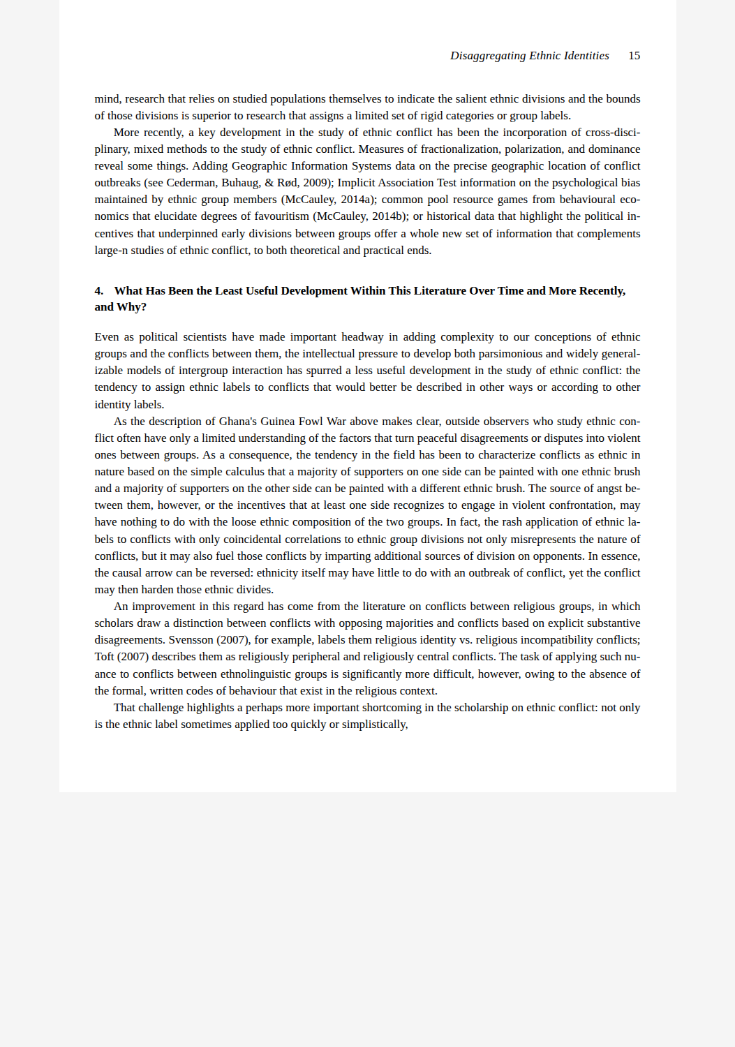Disaggregating Ethnic Identities 15
mind, research that relies on studied populations themselves to indicate the salient ethnic divisions and the bounds of those divisions is superior to research that assigns a limited set of rigid categories or group labels.
More recently, a key development in the study of ethnic conflict has been the incorporation of cross-disciplinary, mixed methods to the study of ethnic conflict. Measures of fractionalization, polarization, and dominance reveal some things. Adding Geographic Information Systems data on the precise geographic location of conflict outbreaks (see Cederman, Buhaug, & Rød, 2009); Implicit Association Test information on the psychological bias maintained by ethnic group members (McCauley, 2014a); common pool resource games from behavioural economics that elucidate degrees of favouritism (McCauley, 2014b); or historical data that highlight the political incentives that underpinned early divisions between groups offer a whole new set of information that complements large-n studies of ethnic conflict, to both theoretical and practical ends.
4. What Has Been the Least Useful Development Within This Literature Over Time and More Recently, and Why?
Even as political scientists have made important headway in adding complexity to our conceptions of ethnic groups and the conflicts between them, the intellectual pressure to develop both parsimonious and widely generalizable models of intergroup interaction has spurred a less useful development in the study of ethnic conflict: the tendency to assign ethnic labels to conflicts that would better be described in other ways or according to other identity labels.
As the description of Ghana's Guinea Fowl War above makes clear, outside observers who study ethnic conflict often have only a limited understanding of the factors that turn peaceful disagreements or disputes into violent ones between groups. As a consequence, the tendency in the field has been to characterize conflicts as ethnic in nature based on the simple calculus that a majority of supporters on one side can be painted with one ethnic brush and a majority of supporters on the other side can be painted with a different ethnic brush. The source of angst between them, however, or the incentives that at least one side recognizes to engage in violent confrontation, may have nothing to do with the loose ethnic composition of the two groups. In fact, the rash application of ethnic labels to conflicts with only coincidental correlations to ethnic group divisions not only misrepresents the nature of conflicts, but it may also fuel those conflicts by imparting additional sources of division on opponents. In essence, the causal arrow can be reversed: ethnicity itself may have little to do with an outbreak of conflict, yet the conflict may then harden those ethnic divides.
An improvement in this regard has come from the literature on conflicts between religious groups, in which scholars draw a distinction between conflicts with opposing majorities and conflicts based on explicit substantive disagreements. Svensson (2007), for example, labels them religious identity vs. religious incompatibility conflicts; Toft (2007) describes them as religiously peripheral and religiously central conflicts. The task of applying such nuance to conflicts between ethnolinguistic groups is significantly more difficult, however, owing to the absence of the formal, written codes of behaviour that exist in the religious context.
That challenge highlights a perhaps more important shortcoming in the scholarship on ethnic conflict: not only is the ethnic label sometimes applied too quickly or simplistically,